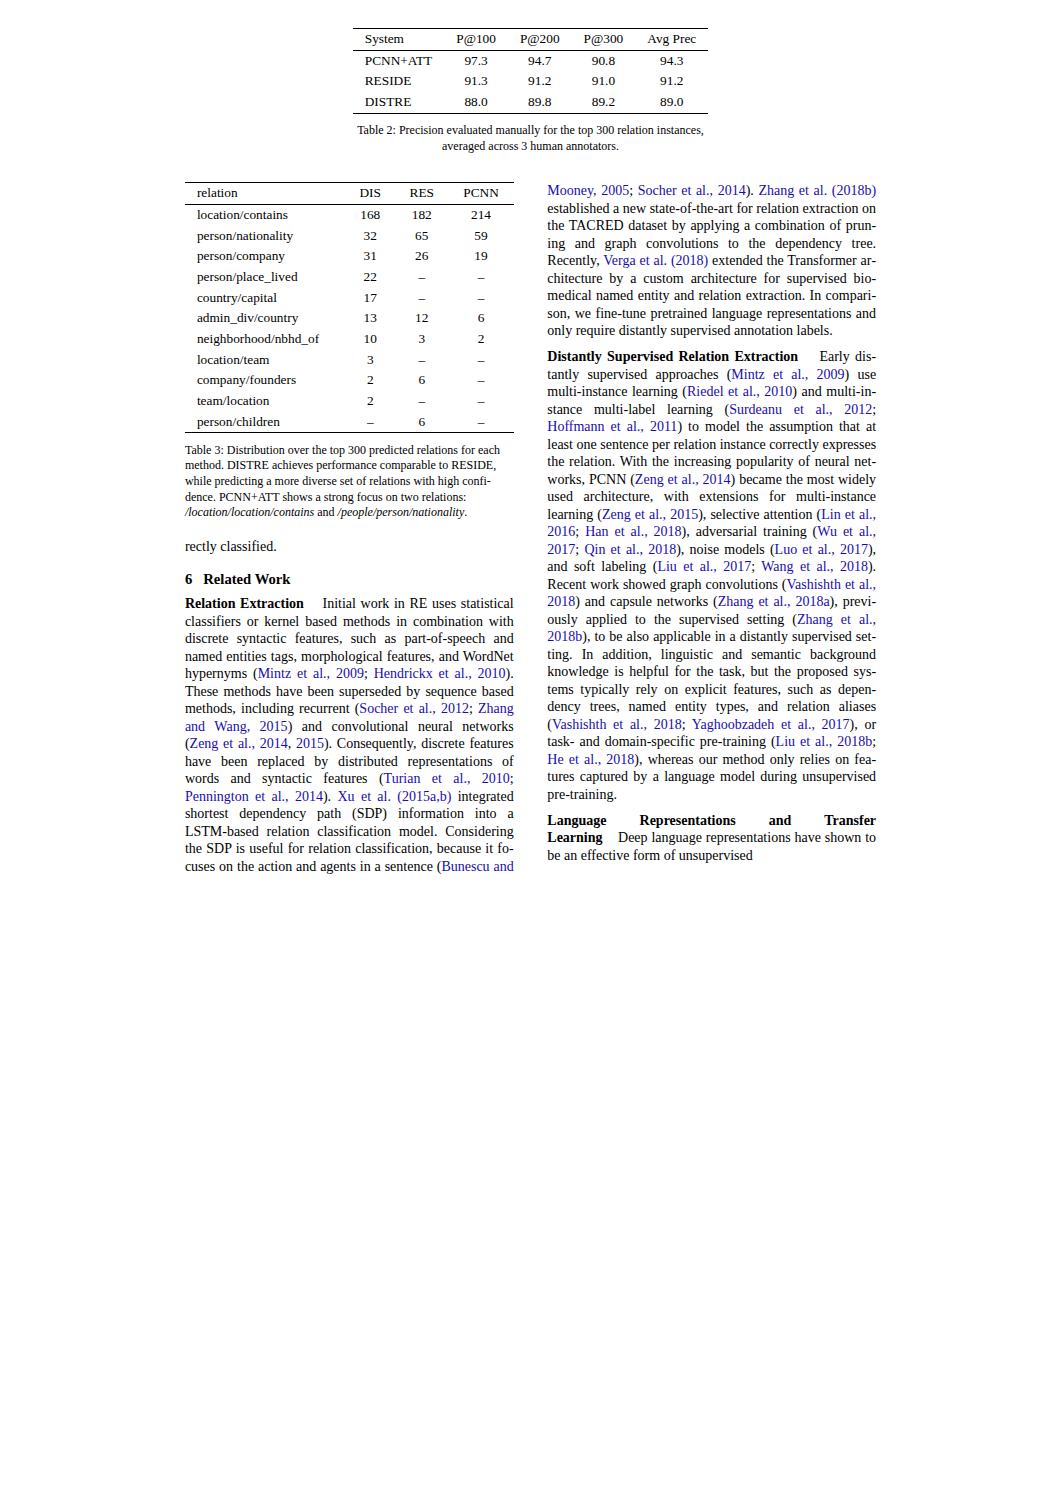Table 2: Precision evaluated manually for the top 300 relation instances, averaged across 3 human annotators.
| System | P@100 | P@200 | P@300 | Avg Prec |
| --- | --- | --- | --- | --- |
| PCNN+ATT | 97.3 | 94.7 | 90.8 | 94.3 |
| RESIDE | 91.3 | 91.2 | 91.0 | 91.2 |
| DISTRE | 88.0 | 89.8 | 89.2 | 89.0 |
Table 3: Distribution over the top 300 predicted relations for each method. DISTRE achieves performance comparable to RESIDE, while predicting a more diverse set of relations with high confidence. PCNN+ATT shows a strong focus on two relations: /location/location/contains and /people/person/nationality .
| relation | DIS | RES | PCNN |
| --- | --- | --- | --- |
| location/contains | 168 | 182 | 214 |
| person/nationality | 32 | 65 | 59 |
| person/company | 31 | 26 | 19 |
| person/place_lived | 22 | – | – |
| country/capital | 17 | – | – |
| admin_div/country | 13 | 12 | 6 |
| neighborhood/nbhd_of | 10 | 3 | 2 |
| location/team | 3 | – | – |
| company/founders | 2 | 6 | – |
| team/location | 2 | – | – |
| person/children | – | 6 | – |
rectly classified.
6 Related Work
Relation Extraction Initial work in RE uses statistical classifiers or kernel based methods in combination with discrete syntactic features, such as part-of-speech and named entities tags, morphological features, and WordNet hypernyms (Mintz et al., 2009; Hendrickx et al., 2010). These methods have been superseded by sequence based methods, including recurrent (Socher et al., 2012; Zhang and Wang, 2015) and convolutional neural networks (Zeng et al., 2014, 2015). Consequently, discrete features have been replaced by distributed representations of words and syntactic features (Turian et al., 2010; Pennington et al., 2014). Xu et al. (2015a,b) integrated shortest dependency path (SDP) information into a LSTM-based relation classification model. Considering the SDP is useful for relation classification, because it focuses on the action and agents in a sentence (Bunescu and Mooney, 2005; Socher et al., 2014). Zhang et al. (2018b) established a new state-of-the-art for relation extraction on the TACRED dataset by applying a combination of pruning and graph convolutions to the dependency tree. Recently, Verga et al. (2018) extended the Transformer architecture by a custom architecture for supervised biomedical named entity and relation extraction. In comparison, we fine-tune pretrained language representations and only require distantly supervised annotation labels.
Distantly Supervised Relation Extraction Early distantly supervised approaches (Mintz et al., 2009) use multi-instance learning (Riedel et al., 2010) and multi-instance multi-label learning (Surdeanu et al., 2012; Hoffmann et al., 2011) to model the assumption that at least one sentence per relation instance correctly expresses the relation. With the increasing popularity of neural networks, PCNN (Zeng et al., 2014) became the most widely used architecture, with extensions for multi-instance learning (Zeng et al., 2015), selective attention (Lin et al., 2016; Han et al., 2018), adversarial training (Wu et al., 2017; Qin et al., 2018), noise models (Luo et al., 2017), and soft labeling (Liu et al., 2017; Wang et al., 2018). Recent work showed graph convolutions (Vashishth et al., 2018) and capsule networks (Zhang et al., 2018a), previously applied to the supervised setting (Zhang et al., 2018b), to be also applicable in a distantly supervised setting. In addition, linguistic and semantic background knowledge is helpful for the task, but the proposed systems typically rely on explicit features, such as dependency trees, named entity types, and relation aliases (Vashishth et al., 2018; Yaghoobzadeh et al., 2017), or task- and domain-specific pre-training (Liu et al., 2018b; He et al., 2018), whereas our method only relies on features captured by a language model during unsupervised pre-training.
Language Representations and Transfer Learning Deep language representations have shown to be an effective form of unsupervised